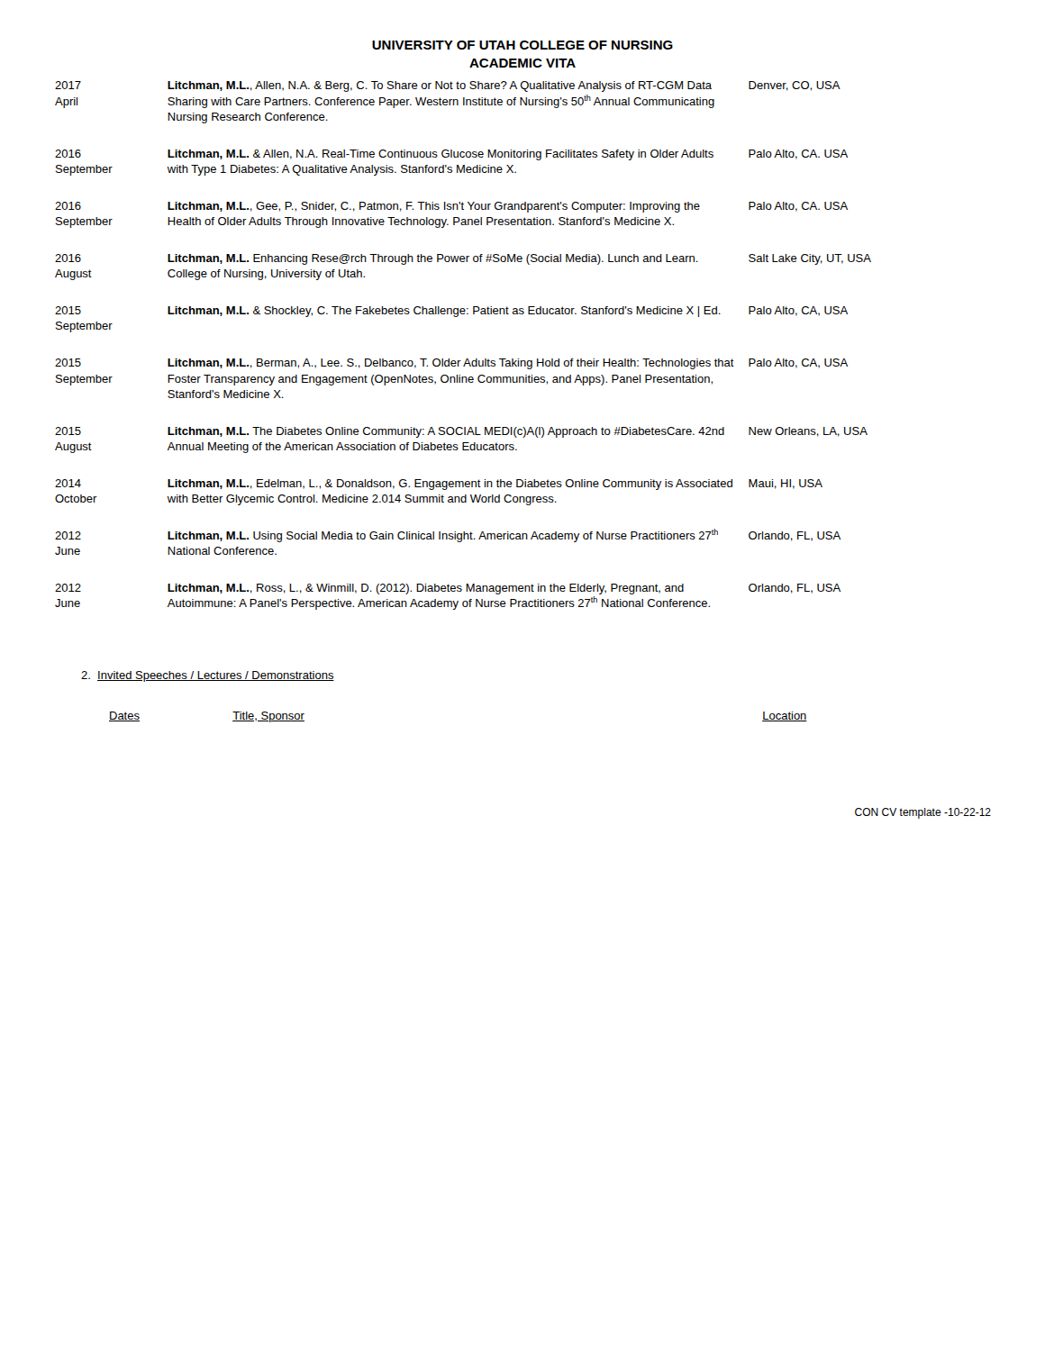UNIVERSITY OF UTAH COLLEGE OF NURSING
ACADEMIC VITA
| 2017 April | Litchman, M.L. , Allen, N.A. & Berg, C. To Share or Not to Share? A Qualitative Analysis of RT-CGM Data Sharing with Care Partners. Conference Paper. Western Institute of Nursing's 50 th Annual Communicating Nursing Research Conference. | Denver, CO, USA |
| 2016 September | Litchman, M.L. & Allen, N.A. Real-Time Continuous Glucose Monitoring Facilitates Safety in Older Adults with Type 1 Diabetes: A Qualitative Analysis. Stanford's Medicine X. | Palo Alto, CA. USA |
| 2016 September | Litchman, M.L. , Gee, P., Snider, C., Patmon, F. This Isn't Your Grandparent's Computer: Improving the Health of Older Adults Through Innovative Technology. Panel Presentation. Stanford's Medicine X. | Palo Alto, CA. USA |
| 2016 August | Litchman, M.L. Enhancing Rese@rch Through the Power of #SoMe (Social Media). Lunch and Learn. College of Nursing, University of Utah. | Salt Lake City, UT, USA |
| 2015 September | Litchman, M.L. & Shockley, C. The Fakebetes Challenge: Patient as Educator. Stanford's Medicine X / Ed. | Palo Alto, CA, USA |
| 2015 September | Litchman, M.L. , Berman, A., Lee. S., Delbanco, T. Older Adults Taking Hold of their Health: Technologies that Foster Transparency and Engagement (OpenNotes, Online Communities, and Apps). Panel Presentation, Stanford's Medicine X. | Palo Alto, CA, USA |
| 2015 August | Litchman, M.L. The Diabetes Online Community: A SOCIAL MEDI(c)A(l) Approach to #DiabetesCare. 42nd Annual Meeting of the American Association of Diabetes Educators. | New Orleans, LA, USA |
| 2014 October | Litchman, M.L. , Edelman, L., & Donaldson, G. Engagement in the Diabetes Online Community is Associated with Better Glycemic Control. Medicine 2.014 Summit and World Congress. | Maui, HI, USA |
| 2012 June | Litchman, M.L. Using Social Media to Gain Clinical Insight. American Academy of Nurse Practitioners 27 th National Conference. | Orlando, FL, USA |
| 2012 June | Litchman, M.L. , Ross, L., & Winmill, D. (2012). Diabetes Management in the Elderly, Pregnant, and Autoimmune: A Panel's Perspective. American Academy of Nurse Practitioners 27 th National Conference. | Orlando, FL, USA |
2. Invited Speeches / Lectures / Demonstrations
| Dates | Title, Sponsor | Location |
CON CV template -10-22-12